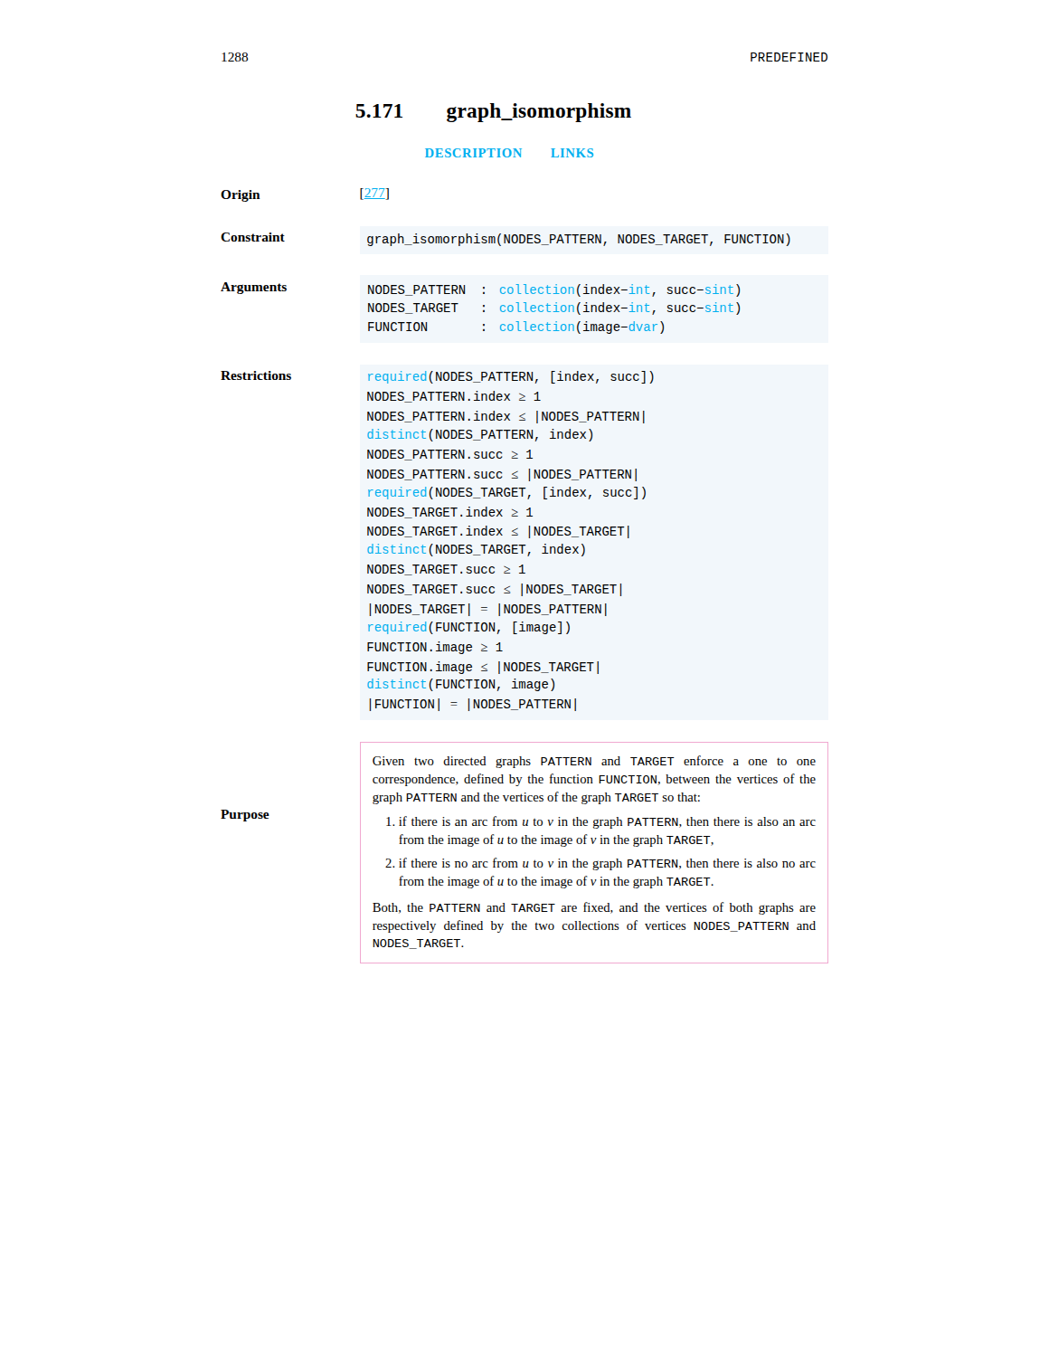1288
PREDEFINED
5.171graph_isomorphism
DESCRIPTION LINKS
Origin
[277]
Constraint
graph_isomorphism(NODES_PATTERN, NODES_TARGET, FUNCTION)
Arguments
| NODES_PATTERN | : | collection (index− int , succ− sint ) |
| NODES_TARGET | : | collection (index− int , succ− sint ) |
| FUNCTION | : | collection (image− dvar ) |
Restrictions
required(NODES_PATTERN, [index, succ])
NODES_PATTERN.index ≥ 1
NODES_PATTERN.index ≤ |NODES_PATTERN|
distinct(NODES_PATTERN, index)
NODES_PATTERN.succ ≥ 1
NODES_PATTERN.succ ≤ |NODES_PATTERN|
required(NODES_TARGET, [index, succ])
NODES_TARGET.index ≥ 1
NODES_TARGET.index ≤ |NODES_TARGET|
distinct(NODES_TARGET, index)
NODES_TARGET.succ ≥ 1
NODES_TARGET.succ ≤ |NODES_TARGET|
|NODES_TARGET| = |NODES_PATTERN|
required(FUNCTION, [image])
FUNCTION.image ≥ 1
FUNCTION.image ≤ |NODES_TARGET|
distinct(FUNCTION, image)
|FUNCTION| = |NODES_PATTERN|
Purpose
Given two directed graphs PATTERN and TARGET enforce a one to one correspondence, defined by the function FUNCTION, between the vertices of the graph PATTERN and the vertices of the graph TARGET so that:
if there is an arc from u to v in the graph PATTERN, then there is also an arc from the image of u to the image of v in the graph TARGET,
if there is no arc from u to v in the graph PATTERN, then there is also no arc from the image of u to the image of v in the graph TARGET.
Both, the PATTERN and TARGET are fixed, and the vertices of both graphs are respectively defined by the two collections of vertices NODES_PATTERN and NODES_TARGET.